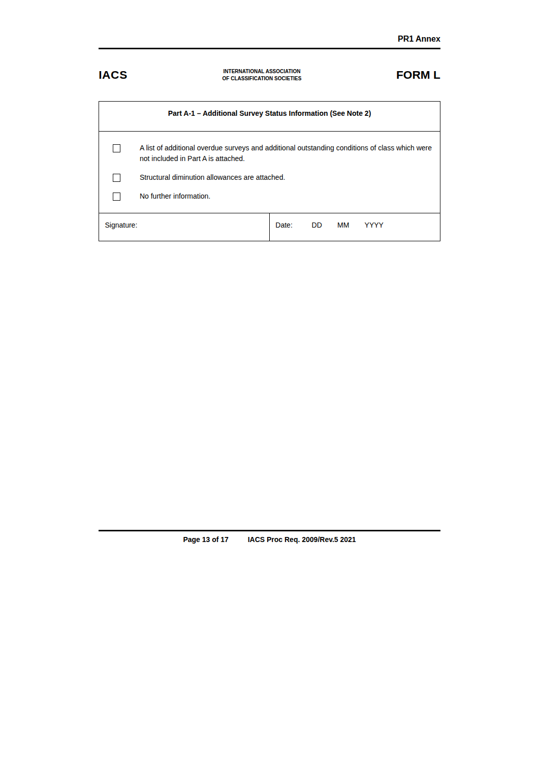PR1 Annex
IACS
INTERNATIONAL ASSOCIATION
OF CLASSIFICATION SOCIETIES
FORM L
| Part A-1 – Additional Survey Status Information (See Note 2) |
| A list of additional overdue surveys and additional outstanding conditions of class which were not included in Part A is attached. Structural diminution allowances are attached. No further information. |
| Signature: | Date: DD MM YYYY |
Page 13 of 17 IACS Proc Req. 2009/Rev.5 2021